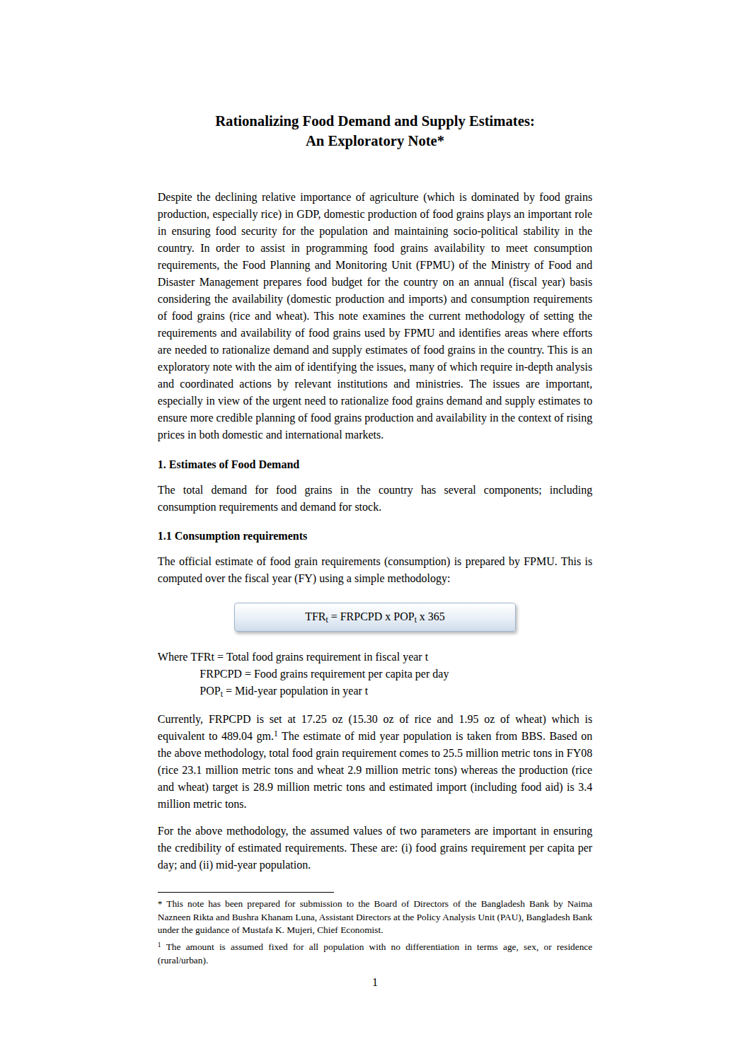Rationalizing Food Demand and Supply Estimates:
An Exploratory Note*
Despite the declining relative importance of agriculture (which is dominated by food grains production, especially rice) in GDP, domestic production of food grains plays an important role in ensuring food security for the population and maintaining socio-political stability in the country. In order to assist in programming food grains availability to meet consumption requirements, the Food Planning and Monitoring Unit (FPMU) of the Ministry of Food and Disaster Management prepares food budget for the country on an annual (fiscal year) basis considering the availability (domestic production and imports) and consumption requirements of food grains (rice and wheat). This note examines the current methodology of setting the requirements and availability of food grains used by FPMU and identifies areas where efforts are needed to rationalize demand and supply estimates of food grains in the country. This is an exploratory note with the aim of identifying the issues, many of which require in-depth analysis and coordinated actions by relevant institutions and ministries. The issues are important, especially in view of the urgent need to rationalize food grains demand and supply estimates to ensure more credible planning of food grains production and availability in the context of rising prices in both domestic and international markets.
1. Estimates of Food Demand
The total demand for food grains in the country has several components; including consumption requirements and demand for stock.
1.1 Consumption requirements
The official estimate of food grain requirements (consumption) is prepared by FPMU. This is computed over the fiscal year (FY) using a simple methodology:
TFRt = FRPCPD x POPt x 365
Where TFRt = Total food grains requirement in fiscal year t
FRPCPD = Food grains requirement per capita per day
POPt = Mid-year population in year t
Currently, FRPCPD is set at 17.25 oz (15.30 oz of rice and 1.95 oz of wheat) which is equivalent to 489.04 gm.1 The estimate of mid year population is taken from BBS. Based on the above methodology, total food grain requirement comes to 25.5 million metric tons in FY08 (rice 23.1 million metric tons and wheat 2.9 million metric tons) whereas the production (rice and wheat) target is 28.9 million metric tons and estimated import (including food aid) is 3.4 million metric tons.
For the above methodology, the assumed values of two parameters are important in ensuring the credibility of estimated requirements. These are: (i) food grains requirement per capita per day; and (ii) mid-year population.
* This note has been prepared for submission to the Board of Directors of the Bangladesh Bank by Naima Nazneen Rikta and Bushra Khanam Luna, Assistant Directors at the Policy Analysis Unit (PAU), Bangladesh Bank under the guidance of Mustafa K. Mujeri, Chief Economist.
1 The amount is assumed fixed for all population with no differentiation in terms age, sex, or residence (rural/urban).
1